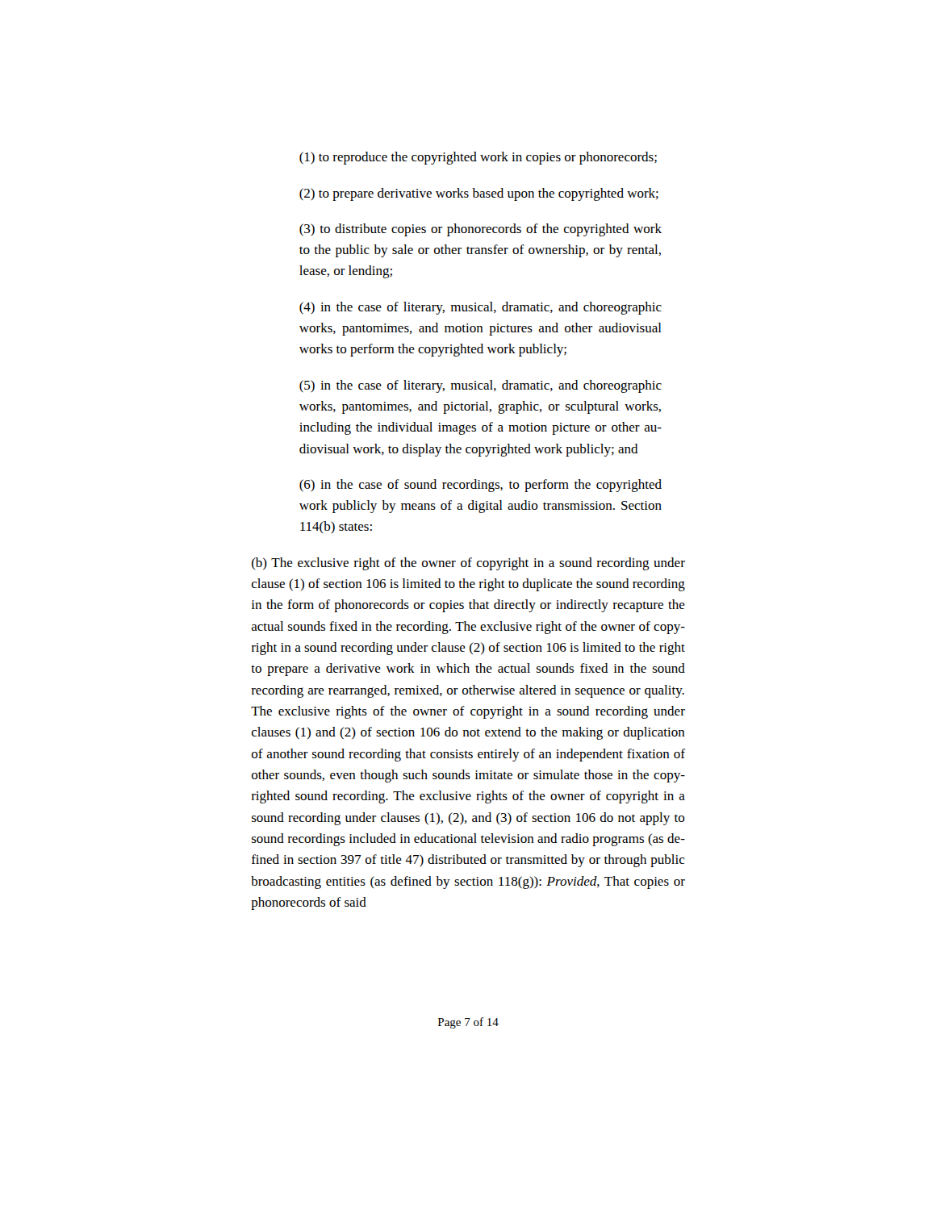(1) to reproduce the copyrighted work in copies or phonorecords;
(2) to prepare derivative works based upon the copyrighted work;
(3) to distribute copies or phonorecords of the copyrighted work to the public by sale or other transfer of ownership, or by rental, lease, or lending;
(4) in the case of literary, musical, dramatic, and choreographic works, pantomimes, and motion pictures and other audiovisual works to perform the copyrighted work publicly;
(5) in the case of literary, musical, dramatic, and choreographic works, pantomimes, and pictorial, graphic, or sculptural works, including the individual images of a motion picture or other audiovisual work, to display the copyrighted work publicly; and
(6) in the case of sound recordings, to perform the copyrighted work publicly by means of a digital audio transmission. Section 114(b) states:
(b) The exclusive right of the owner of copyright in a sound recording under clause (1) of section 106 is limited to the right to duplicate the sound recording in the form of phonorecords or copies that directly or indirectly recapture the actual sounds fixed in the recording. The exclusive right of the owner of copyright in a sound recording under clause (2) of section 106 is limited to the right to prepare a derivative work in which the actual sounds fixed in the sound recording are rearranged, remixed, or otherwise altered in sequence or quality. The exclusive rights of the owner of copyright in a sound recording under clauses (1) and (2) of section 106 do not extend to the making or duplication of another sound recording that consists entirely of an independent fixation of other sounds, even though such sounds imitate or simulate those in the copyrighted sound recording. The exclusive rights of the owner of copyright in a sound recording under clauses (1), (2), and (3) of section 106 do not apply to sound recordings included in educational television and radio programs (as defined in section 397 of title 47) distributed or transmitted by or through public broadcasting entities (as defined by section 118(g)): Provided, That copies or phonorecords of said
Page 7 of 14